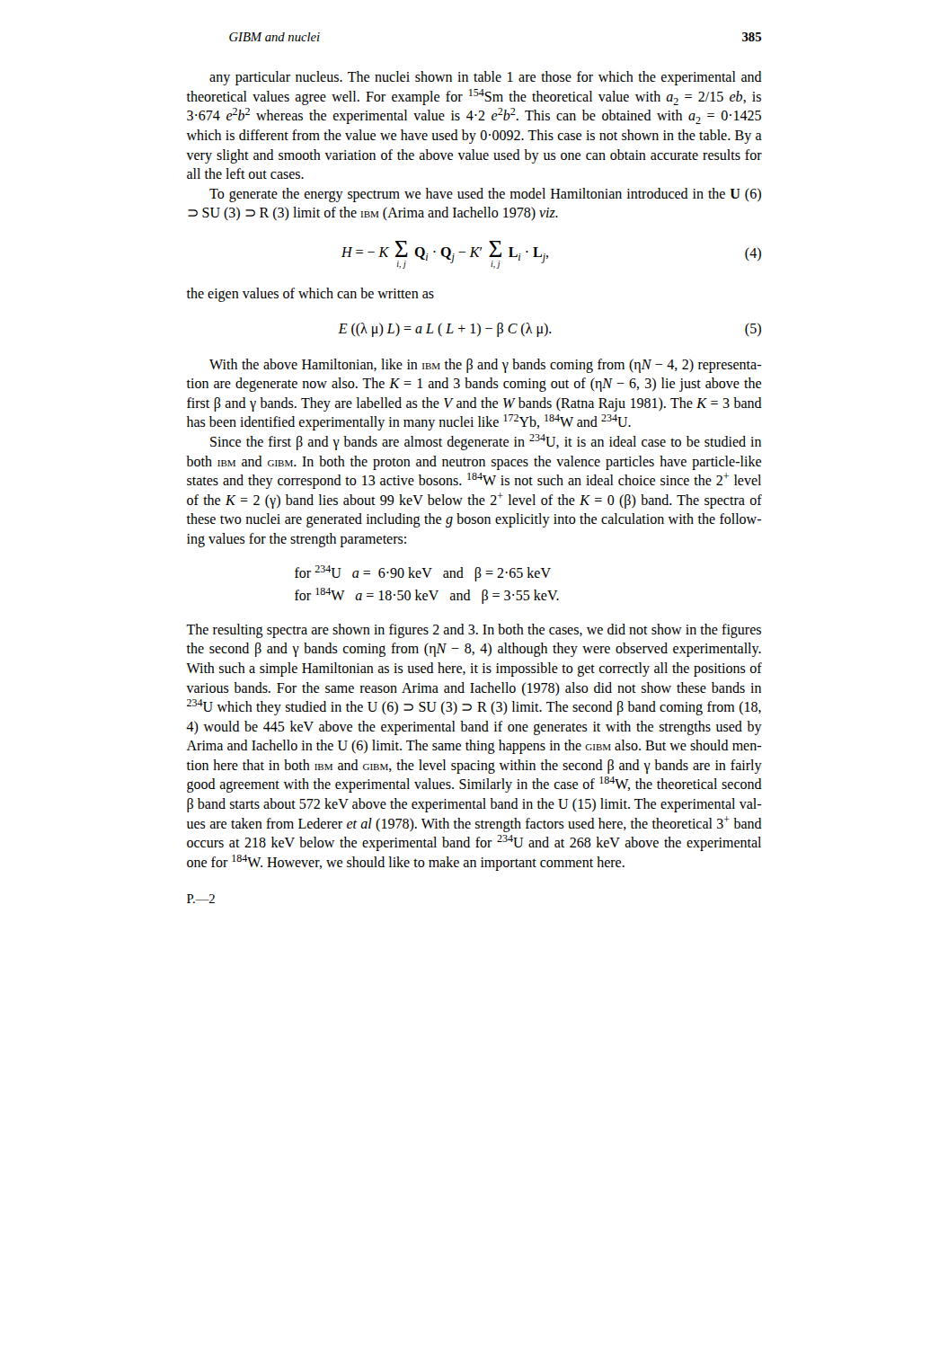GIBM and nuclei 385
any particular nucleus. The nuclei shown in table 1 are those for which the experimental and theoretical values agree well. For example for 154Sm the theoretical value with a2 = 2/15 eb, is 3·674 e2b2 whereas the experimental value is 4·2 e2b2. This can be obtained with a2 = 0·1425 which is different from the value we have used by 0·0092. This case is not shown in the table. By a very slight and smooth variation of the above value used by us one can obtain accurate results for all the left out cases.
To generate the energy spectrum we have used the model Hamiltonian introduced in the U (6) ⊃ SU (3) ⊃ R (3) limit of the ibm (Arima and Iachello 1978) viz.
H = − K Σi, j Qi · Qj − K′ Σi, j Li · Lj, (4)
the eigen values of which can be written as
E ((λ μ) L) = a L ( L + 1) − β C (λ μ). (5)
With the above Hamiltonian, like in ibm the β and γ bands coming from (ηN − 4, 2) representation are degenerate now also. The K = 1 and 3 bands coming out of (ηN − 6, 3) lie just above the first β and γ bands. They are labelled as the V and the W bands (Ratna Raju 1981). The K = 3 band has been identified experimentally in many nuclei like 172Yb, 184W and 234U.
Since the first β and γ bands are almost degenerate in 234U, it is an ideal case to be studied in both ibm and gibm. In both the proton and neutron spaces the valence particles have particle-like states and they correspond to 13 active bosons. 184W is not such an ideal choice since the 2+ level of the K = 2 (γ) band lies about 99 keV below the 2+ level of the K = 0 (β) band. The spectra of these two nuclei are generated including the g boson explicitly into the calculation with the following values for the strength parameters:
for 234U a = 6·90 keV and β = 2·65 keV
for 184W a = 18·50 keV and β = 3·55 keV.
The resulting spectra are shown in figures 2 and 3. In both the cases, we did not show in the figures the second β and γ bands coming from (ηN − 8, 4) although they were observed experimentally. With such a simple Hamiltonian as is used here, it is impossible to get correctly all the positions of various bands. For the same reason Arima and Iachello (1978) also did not show these bands in 234U which they studied in the U (6) ⊃ SU (3) ⊃ R (3) limit. The second β band coming from (18, 4) would be 445 keV above the experimental band if one generates it with the strengths used by Arima and Iachello in the U (6) limit. The same thing happens in the gibm also. But we should mention here that in both ibm and gibm, the level spacing within the second β and γ bands are in fairly good agreement with the experimental values. Similarly in the case of 184W, the theoretical second β band starts about 572 keV above the experimental band in the U (15) limit. The experimental values are taken from Lederer et al (1978). With the strength factors used here, the theoretical 3+ band occurs at 218 keV below the experimental band for 234U and at 268 keV above the experimental one for 184W. However, we should like to make an important comment here.
P.—2